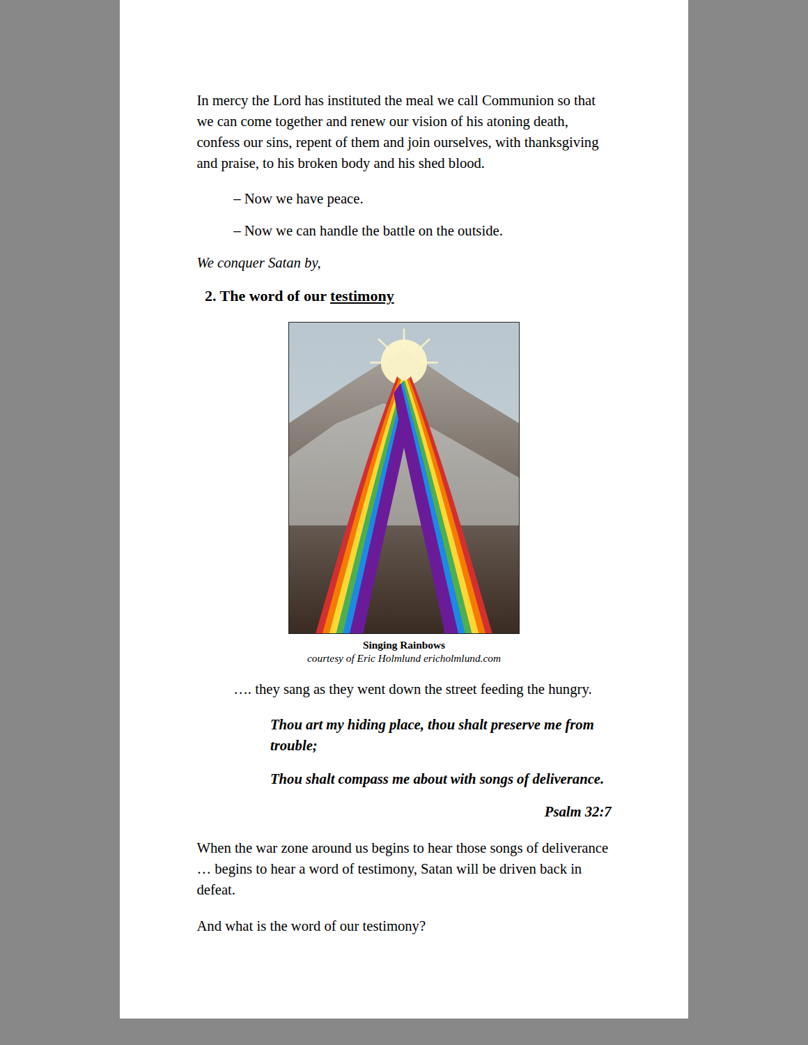In mercy the Lord has instituted the meal we call Communion so that we can come together and renew our vision of his atoning death, confess our sins, repent of them and join ourselves, with thanksgiving and praise, to his broken body and his shed blood.
– Now we have peace.
– Now we can handle the battle on the outside.
We conquer Satan by,
2. The word of our testimony
Singing Rainbows
courtesy of Eric Holmlund ericholmlund.com
…. they sang as they went down the street feeding the hungry.
Thou art my hiding place, thou shalt preserve me from trouble;
Thou shalt compass me about with songs of deliverance.
Psalm 32:7
When the war zone around us begins to hear those songs of deliverance … begins to hear a word of testimony, Satan will be driven back in defeat.
And what is the word of our testimony?